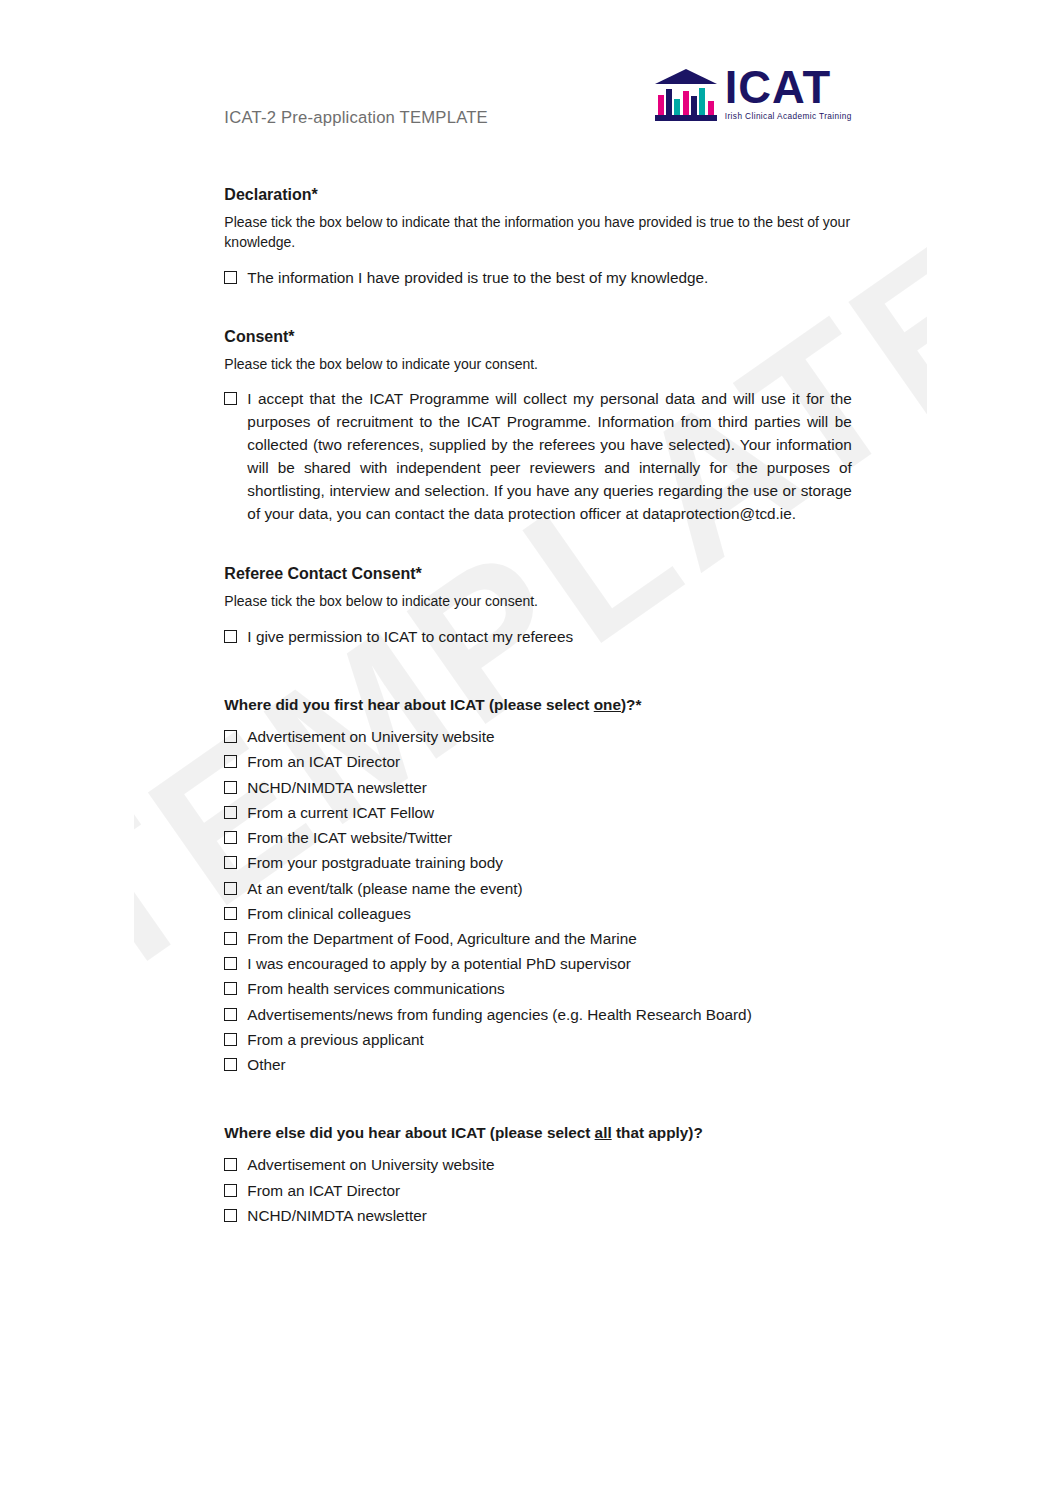TEMPLATE
ICAT-2 Pre-application TEMPLATE
ICAT
Irish Clinical Academic Training
Declaration*
Please tick the box below to indicate that the information you have provided is true to the best of your knowledge.
The information I have provided is true to the best of my knowledge.
Consent*
Please tick the box below to indicate your consent.
I accept that the ICAT Programme will collect my personal data and will use it for the purposes of recruitment to the ICAT Programme. Information from third parties will be collected (two references, supplied by the referees you have selected). Your information will be shared with independent peer reviewers and internally for the purposes of shortlisting, interview and selection. If you have any queries regarding the use or storage of your data, you can contact the data protection officer at dataprotection@tcd.ie.
Referee Contact Consent*
Please tick the box below to indicate your consent.
I give permission to ICAT to contact my referees
Where did you first hear about ICAT (please select one)?*
Advertisement on University website
From an ICAT Director
NCHD/NIMDTA newsletter
From a current ICAT Fellow
From the ICAT website/Twitter
From your postgraduate training body
At an event/talk (please name the event)
From clinical colleagues
From the Department of Food, Agriculture and the Marine
I was encouraged to apply by a potential PhD supervisor
From health services communications
Advertisements/news from funding agencies (e.g. Health Research Board)
From a previous applicant
Other
Where else did you hear about ICAT (please select all that apply)?
Advertisement on University website
From an ICAT Director
NCHD/NIMDTA newsletter